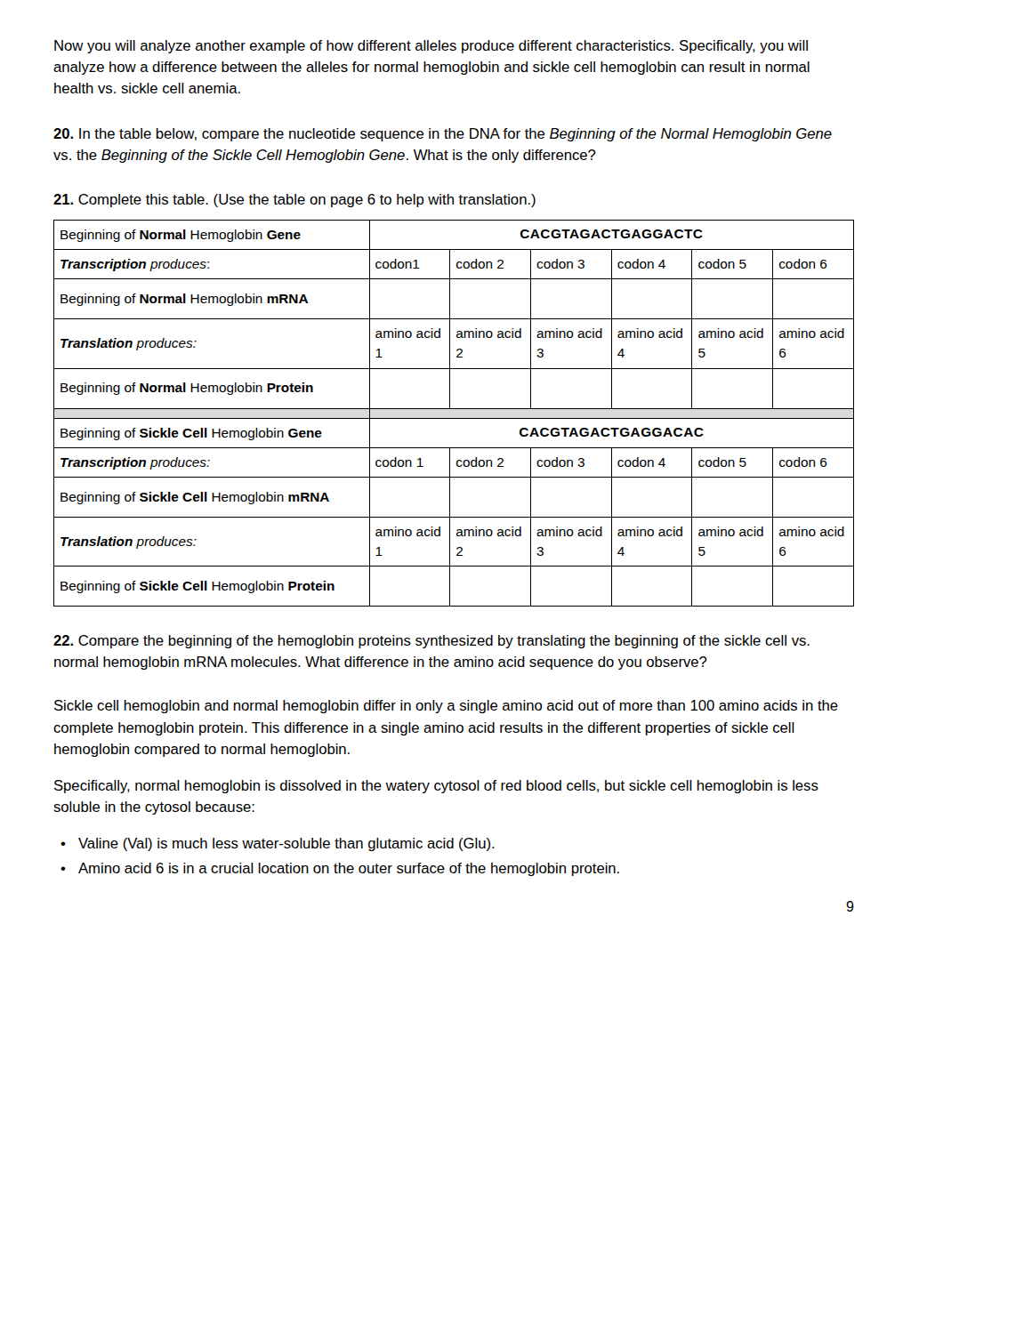Now you will analyze another example of how different alleles produce different characteristics. Specifically, you will analyze how a difference between the alleles for normal hemoglobin and sickle cell hemoglobin can result in normal health vs. sickle cell anemia.
20. In the table below, compare the nucleotide sequence in the DNA for the Beginning of the Normal Hemoglobin Gene vs. the Beginning of the Sickle Cell Hemoglobin Gene. What is the only difference?
21. Complete this table. (Use the table on page 6 to help with translation.)
| Beginning of Normal Hemoglobin Gene | CACGTAGACTGAGGACTC |
| Transcription produces : | codon1 | codon 2 | codon 3 | codon 4 | codon 5 | codon 6 |
| Beginning of Normal Hemoglobin mRNA | | | | | | |
| Translation produces: | amino acid 1 | amino acid 2 | amino acid 3 | amino acid 4 | amino acid 5 | amino acid 6 |
| Beginning of Normal Hemoglobin Protein | | | | | | |
| Beginning of Sickle Cell Hemoglobin Gene | CACGTAGACTGAGGACAC |
| Transcription produces: | codon 1 | codon 2 | codon 3 | codon 4 | codon 5 | codon 6 |
| Beginning of Sickle Cell Hemoglobin mRNA | | | | | | |
| Translation produces: | amino acid 1 | amino acid 2 | amino acid 3 | amino acid 4 | amino acid 5 | amino acid 6 |
| Beginning of Sickle Cell Hemoglobin Protein | | | | | | |
22. Compare the beginning of the hemoglobin proteins synthesized by translating the beginning of the sickle cell vs. normal hemoglobin mRNA molecules. What difference in the amino acid sequence do you observe?
Sickle cell hemoglobin and normal hemoglobin differ in only a single amino acid out of more than 100 amino acids in the complete hemoglobin protein. This difference in a single amino acid results in the different properties of sickle cell hemoglobin compared to normal hemoglobin.
Specifically, normal hemoglobin is dissolved in the watery cytosol of red blood cells, but sickle cell hemoglobin is less soluble in the cytosol because:
Valine (Val) is much less water-soluble than glutamic acid (Glu).
Amino acid 6 is in a crucial location on the outer surface of the hemoglobin protein.
9